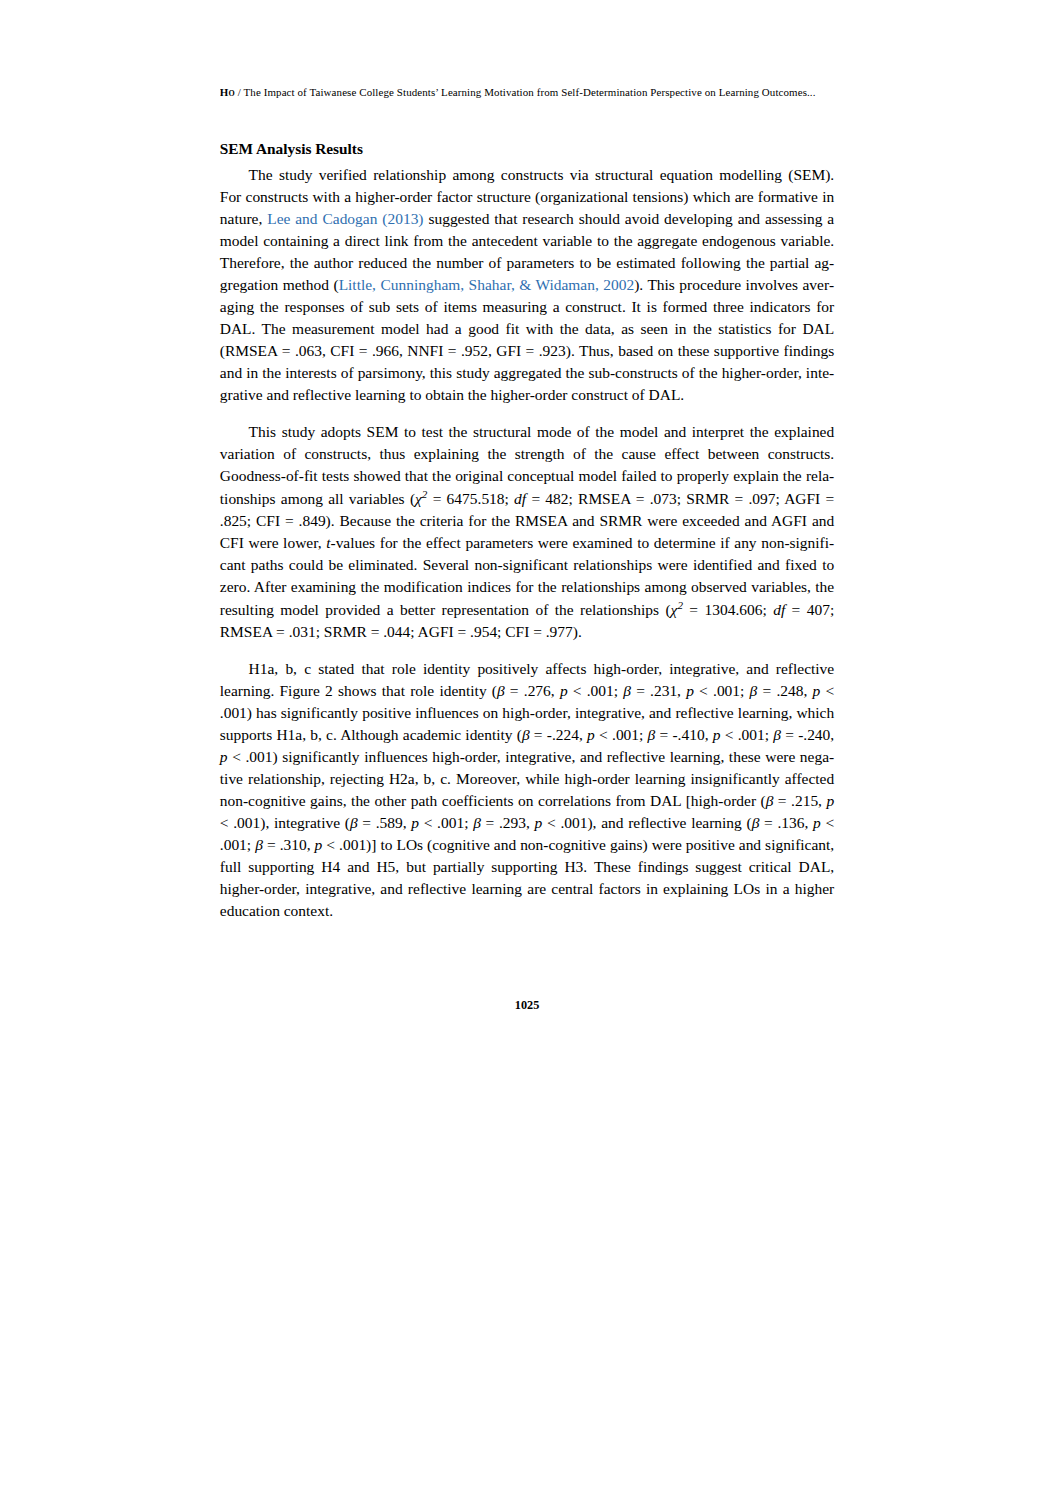Ho / The Impact of Taiwanese College Students’ Learning Motivation from Self-Determination Perspective on Learning Outcomes...
SEM Analysis Results
The study verified relationship among constructs via structural equation modelling (SEM). For constructs with a higher-order factor structure (organizational tensions) which are formative in nature, Lee and Cadogan (2013) suggested that research should avoid developing and assessing a model containing a direct link from the antecedent variable to the aggregate endogenous variable. Therefore, the author reduced the number of parameters to be estimated following the partial aggregation method (Little, Cunningham, Shahar, & Widaman, 2002). This procedure involves averaging the responses of sub sets of items measuring a construct. It is formed three indicators for DAL. The measurement model had a good fit with the data, as seen in the statistics for DAL (RMSEA = .063, CFI = .966, NNFI = .952, GFI = .923). Thus, based on these supportive findings and in the interests of parsimony, this study aggregated the sub-constructs of the higher-order, integrative and reflective learning to obtain the higher-order construct of DAL.
This study adopts SEM to test the structural mode of the model and interpret the explained variation of constructs, thus explaining the strength of the cause effect between constructs. Goodness-of-fit tests showed that the original conceptual model failed to properly explain the relationships among all variables (χ2 = 6475.518; df = 482; RMSEA = .073; SRMR = .097; AGFI = .825; CFI = .849). Because the criteria for the RMSEA and SRMR were exceeded and AGFI and CFI were lower, t-values for the effect parameters were examined to determine if any non-significant paths could be eliminated. Several non-significant relationships were identified and fixed to zero. After examining the modification indices for the relationships among observed variables, the resulting model provided a better representation of the relationships (χ2 = 1304.606; df = 407; RMSEA = .031; SRMR = .044; AGFI = .954; CFI = .977).
H1a, b, c stated that role identity positively affects high-order, integrative, and reflective learning. Figure 2 shows that role identity (β = .276, p < .001; β = .231, p < .001; β = .248, p < .001) has significantly positive influences on high-order, integrative, and reflective learning, which supports H1a, b, c. Although academic identity (β = -.224, p < .001; β = -.410, p < .001; β = -.240, p < .001) significantly influences high-order, integrative, and reflective learning, these were negative relationship, rejecting H2a, b, c. Moreover, while high-order learning insignificantly affected non-cognitive gains, the other path coefficients on correlations from DAL [high-order (β = .215, p < .001), integrative (β = .589, p < .001; β = .293, p < .001), and reflective learning (β = .136, p < .001; β = .310, p < .001)] to LOs (cognitive and non-cognitive gains) were positive and significant, full supporting H4 and H5, but partially supporting H3. These findings suggest critical DAL, higher-order, integrative, and reflective learning are central factors in explaining LOs in a higher education context.
1025